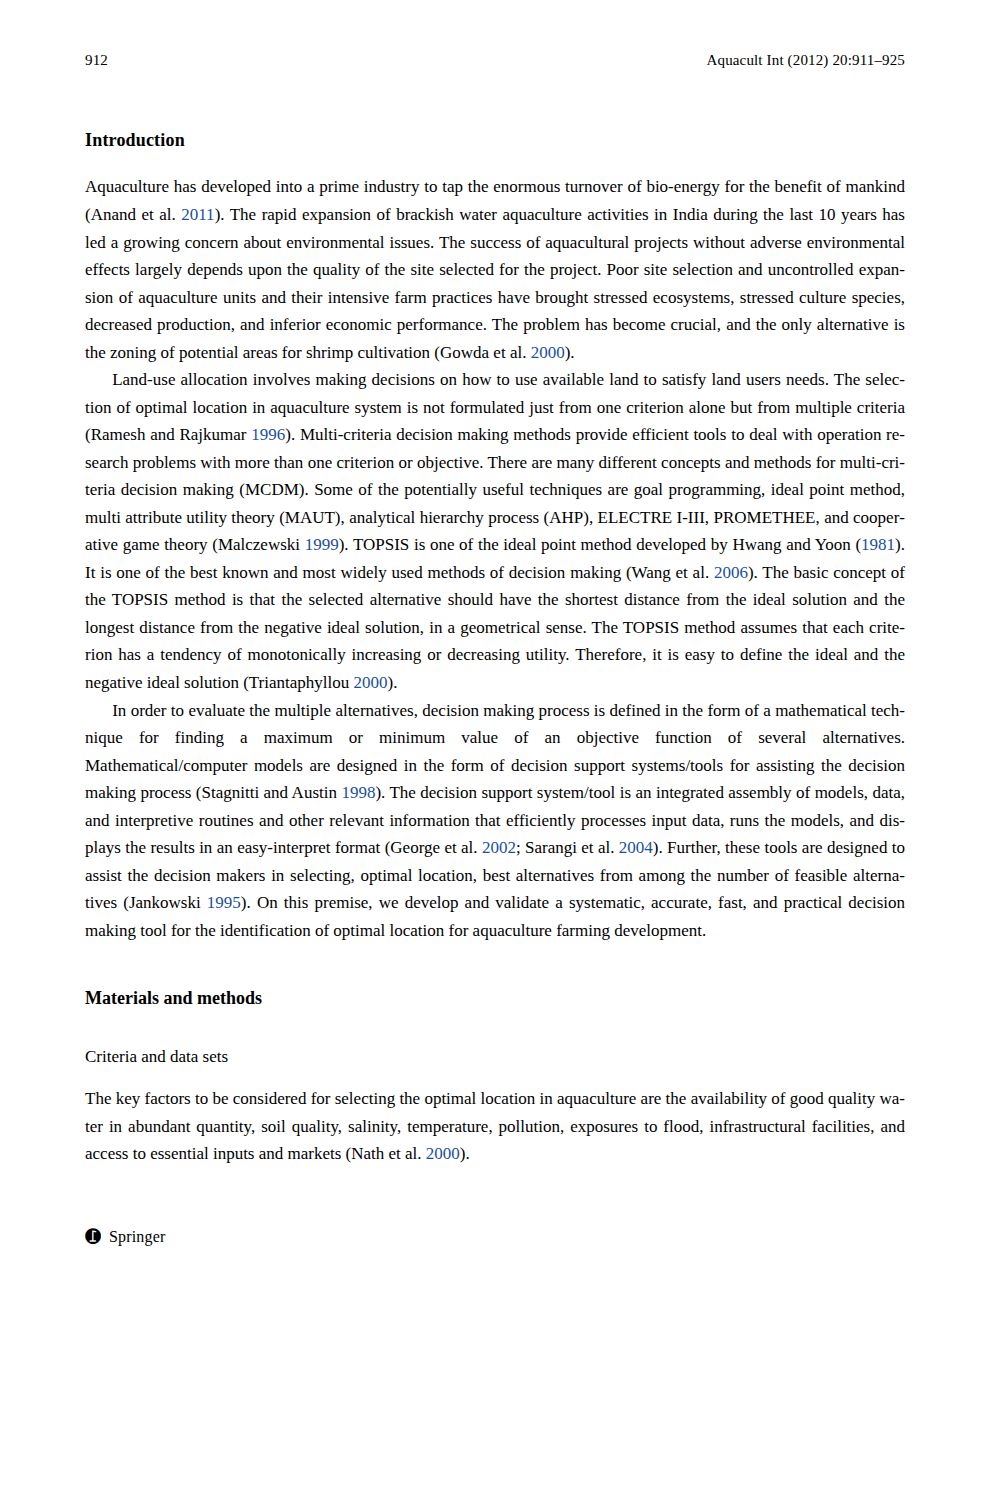912 Aquacult Int (2012) 20:911–925
Introduction
Aquaculture has developed into a prime industry to tap the enormous turnover of bio-energy for the benefit of mankind (Anand et al. 2011). The rapid expansion of brackish water aquaculture activities in India during the last 10 years has led a growing concern about environmental issues. The success of aquacultural projects without adverse environmental effects largely depends upon the quality of the site selected for the project. Poor site selection and uncontrolled expansion of aquaculture units and their intensive farm practices have brought stressed ecosystems, stressed culture species, decreased production, and inferior economic performance. The problem has become crucial, and the only alternative is the zoning of potential areas for shrimp cultivation (Gowda et al. 2000).
Land-use allocation involves making decisions on how to use available land to satisfy land users needs. The selection of optimal location in aquaculture system is not formulated just from one criterion alone but from multiple criteria (Ramesh and Rajkumar 1996). Multi-criteria decision making methods provide efficient tools to deal with operation research problems with more than one criterion or objective. There are many different concepts and methods for multi-criteria decision making (MCDM). Some of the potentially useful techniques are goal programming, ideal point method, multi attribute utility theory (MAUT), analytical hierarchy process (AHP), ELECTRE I-III, PROMETHEE, and cooperative game theory (Malczewski 1999). TOPSIS is one of the ideal point method developed by Hwang and Yoon (1981). It is one of the best known and most widely used methods of decision making (Wang et al. 2006). The basic concept of the TOPSIS method is that the selected alternative should have the shortest distance from the ideal solution and the longest distance from the negative ideal solution, in a geometrical sense. The TOPSIS method assumes that each criterion has a tendency of monotonically increasing or decreasing utility. Therefore, it is easy to define the ideal and the negative ideal solution (Triantaphyllou 2000).
In order to evaluate the multiple alternatives, decision making process is defined in the form of a mathematical technique for finding a maximum or minimum value of an objective function of several alternatives. Mathematical/computer models are designed in the form of decision support systems/tools for assisting the decision making process (Stagnitti and Austin 1998). The decision support system/tool is an integrated assembly of models, data, and interpretive routines and other relevant information that efficiently processes input data, runs the models, and displays the results in an easy-interpret format (George et al. 2002; Sarangi et al. 2004). Further, these tools are designed to assist the decision makers in selecting, optimal location, best alternatives from among the number of feasible alternatives (Jankowski 1995). On this premise, we develop and validate a systematic, accurate, fast, and practical decision making tool for the identification of optimal location for aquaculture farming development.
Materials and methods
Criteria and data sets
The key factors to be considered for selecting the optimal location in aquaculture are the availability of good quality water in abundant quantity, soil quality, salinity, temperature, pollution, exposures to flood, infrastructural facilities, and access to essential inputs and markets (Nath et al. 2000).
➊ Springer